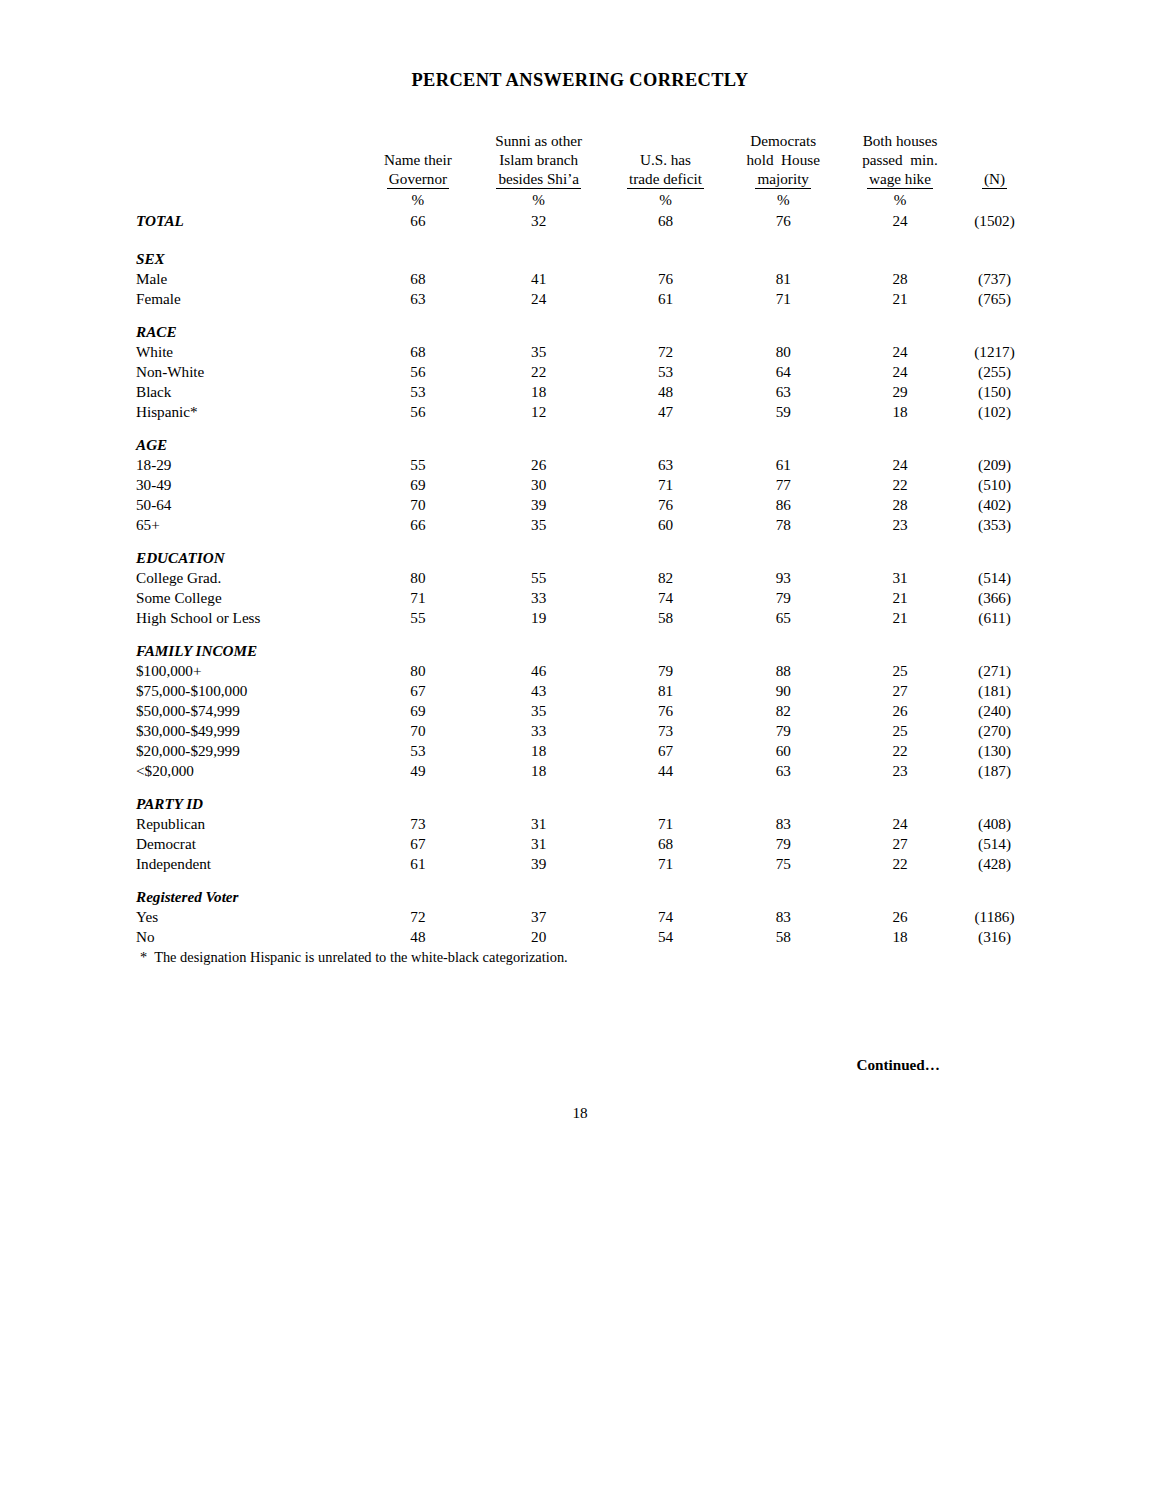PERCENT ANSWERING CORRECTLY
| | Name their Governor | Sunni as other Islam branch besides Shi’a | U.S. has trade deficit | Democrats hold House majority | Both houses passed min. wage hike | (N) |
| --- | --- | --- | --- | --- | --- | --- |
| | % | % | % | % | % | |
| TOTAL | 66 | 32 | 68 | 76 | 24 | (1502) |
| SEX | |
| Male | 68 | 41 | 76 | 81 | 28 | (737) |
| Female | 63 | 24 | 61 | 71 | 21 | (765) |
| RACE | |
| White | 68 | 35 | 72 | 80 | 24 | (1217) |
| Non-White | 56 | 22 | 53 | 64 | 24 | (255) |
| Black | 53 | 18 | 48 | 63 | 29 | (150) |
| Hispanic* | 56 | 12 | 47 | 59 | 18 | (102) |
| AGE | |
| 18-29 | 55 | 26 | 63 | 61 | 24 | (209) |
| 30-49 | 69 | 30 | 71 | 77 | 22 | (510) |
| 50-64 | 70 | 39 | 76 | 86 | 28 | (402) |
| 65+ | 66 | 35 | 60 | 78 | 23 | (353) |
| EDUCATION | |
| College Grad. | 80 | 55 | 82 | 93 | 31 | (514) |
| Some College | 71 | 33 | 74 | 79 | 21 | (366) |
| High School or Less | 55 | 19 | 58 | 65 | 21 | (611) |
| FAMILY INCOME | |
| $100,000+ | 80 | 46 | 79 | 88 | 25 | (271) |
| $75,000-$100,000 | 67 | 43 | 81 | 90 | 27 | (181) |
| $50,000-$74,999 | 69 | 35 | 76 | 82 | 26 | (240) |
| $30,000-$49,999 | 70 | 33 | 73 | 79 | 25 | (270) |
| $20,000-$29,999 | 53 | 18 | 67 | 60 | 22 | (130) |
| <$20,000 | 49 | 18 | 44 | 63 | 23 | (187) |
| PARTY ID | |
| Republican | 73 | 31 | 71 | 83 | 24 | (408) |
| Democrat | 67 | 31 | 68 | 79 | 27 | (514) |
| Independent | 61 | 39 | 71 | 75 | 22 | (428) |
| Registered Voter | |
| Yes | 72 | 37 | 74 | 83 | 26 | (1186) |
| No | 48 | 20 | 54 | 58 | 18 | (316) |
* The designation Hispanic is unrelated to the white-black categorization.
Continued…
18